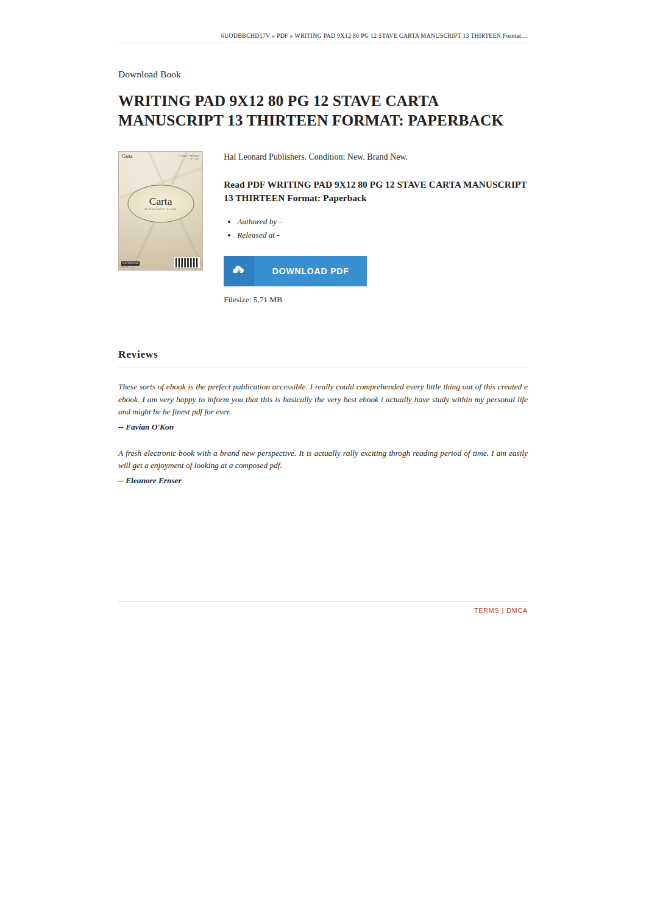6UODBBCHD17V » PDF » WRITING PAD 9X12 80 PG 12 STAVE CARTA MANUSCRIPT 13 THIRTEEN Format:...
Download Book
Writing Pad 9x12 80 Pg 12 Stave Carta Manuscript 13 Thirteen Format: Paperback
Carta
12 Stave · 80 Pages
9" x 12"
Carta
Manuscript Paper
HAL•LEONARD
No. 13
Hal Leonard Publishers. Condition: New. Brand New.
Read PDF WRITING PAD 9X12 80 PG 12 STAVE CARTA MANUSCRIPT 13 THIRTEEN Format: Paperback
Authored by -
Released at -
DOWNLOAD PDF
Filesize: 5.71 MB
Reviews
These sorts of ebook is the perfect publication accessible. I really could comprehended every little thing out of this created e ebook. I am very happy to inform you that this is basically the very best ebook i actually have study within my personal life and might be he finest pdf for ever. -- Favian O'Kon
A fresh electronic book with a brand new perspective. It is actually rally exciting throgh reading period of time. I am easily will get a enjoyment of looking at a composed pdf. -- Eleanore Ernser
TERMS|DMCA